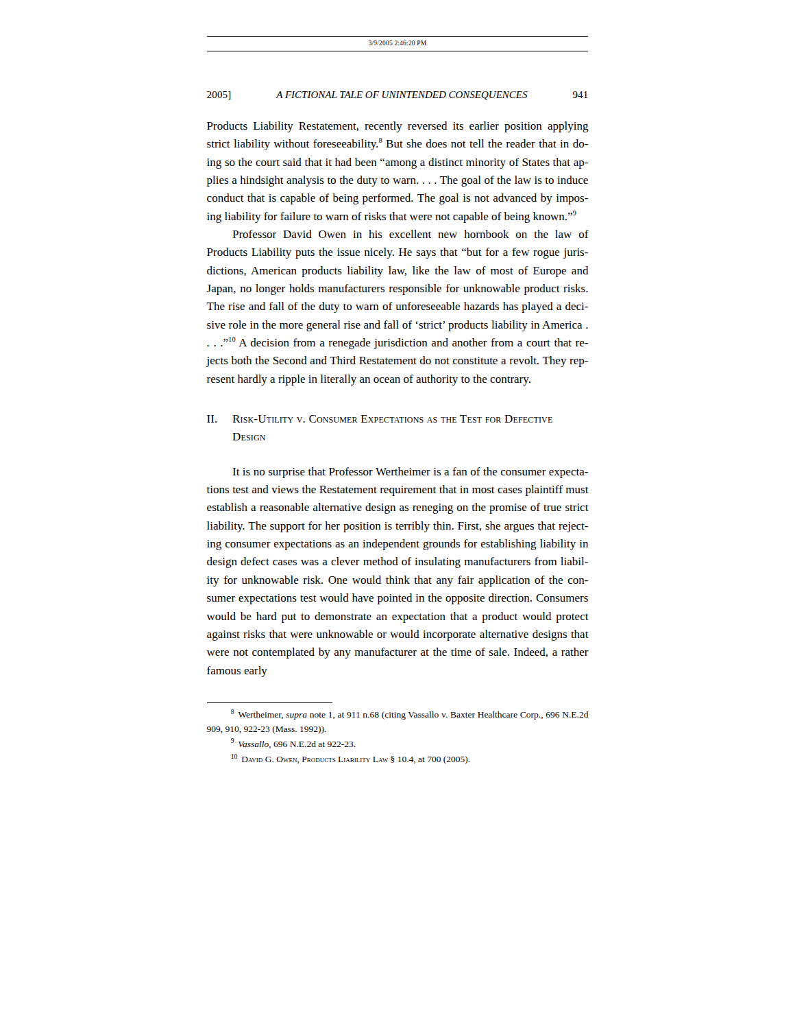3/9/2005 2:46:20 PM
2005] A FICTIONAL TALE OF UNINTENDED CONSEQUENCES 941
Products Liability Restatement, recently reversed its earlier position applying strict liability without foreseeability.8 But she does not tell the reader that in doing so the court said that it had been “among a distinct minority of States that applies a hindsight analysis to the duty to warn. . . . The goal of the law is to induce conduct that is capable of being performed. The goal is not advanced by imposing liability for failure to warn of risks that were not capable of being known.”9
Professor David Owen in his excellent new hornbook on the law of Products Liability puts the issue nicely. He says that “but for a few rogue jurisdictions, American products liability law, like the law of most of Europe and Japan, no longer holds manufacturers responsible for unknowable product risks. The rise and fall of the duty to warn of unforeseeable hazards has played a decisive role in the more general rise and fall of ‘strict’ products liability in America . . . .”10 A decision from a renegade jurisdiction and another from a court that rejects both the Second and Third Restatement do not constitute a revolt. They represent hardly a ripple in literally an ocean of authority to the contrary.
II.
Risk-Utility v. Consumer Expectations as the Test for Defective Design
It is no surprise that Professor Wertheimer is a fan of the consumer expectations test and views the Restatement requirement that in most cases plaintiff must establish a reasonable alternative design as reneging on the promise of true strict liability. The support for her position is terribly thin. First, she argues that rejecting consumer expectations as an independent grounds for establishing liability in design defect cases was a clever method of insulating manufacturers from liability for unknowable risk. One would think that any fair application of the consumer expectations test would have pointed in the opposite direction. Consumers would be hard put to demonstrate an expectation that a product would protect against risks that were unknowable or would incorporate alternative designs that were not contemplated by any manufacturer at the time of sale. Indeed, a rather famous early
8 Wertheimer, supra note 1, at 911 n.68 (citing Vassallo v. Baxter Healthcare Corp., 696 N.E.2d 909, 910, 922-23 (Mass. 1992)).
9 Vassallo, 696 N.E.2d at 922-23.
10 David G. Owen, Products Liability Law § 10.4, at 700 (2005).